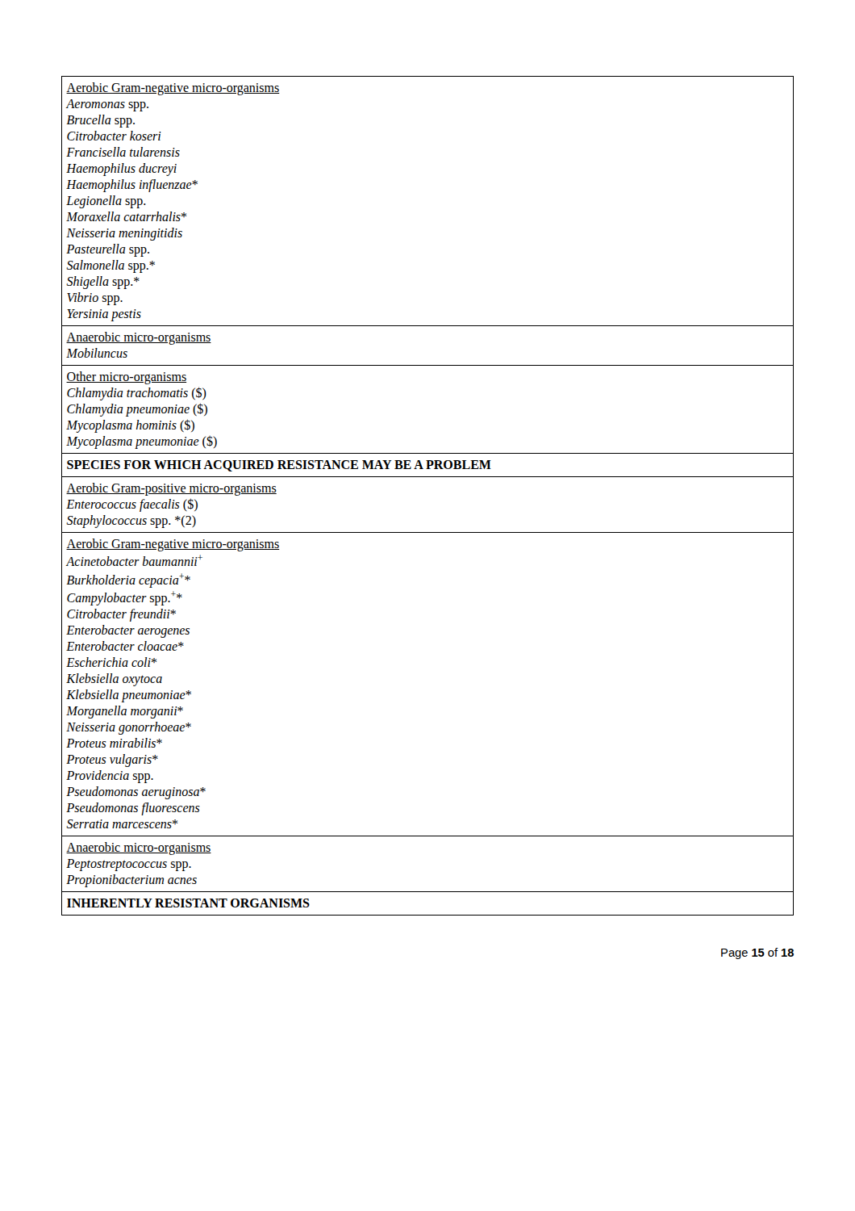| Aerobic Gram-negative micro-organisms Aeromonas spp. Brucella spp. Citrobacter koseri Francisella tularensis Haemophilus ducreyi Haemophilus influenzae * Legionella spp. Moraxella catarrhalis * Neisseria meningitidis Pasteurella spp. Salmonella spp.* Shigella spp.* Vibrio spp. Yersinia pestis |
| Anaerobic micro-organisms Mobiluncus |
| Other micro-organisms Chlamydia trachomatis ($) Chlamydia pneumoniae ($) Mycoplasma hominis ($) Mycoplasma pneumoniae ($) |
| Species for which acquired resistance may be a problem |
| Aerobic Gram-positive micro-organisms Enterococcus faecalis ($) Staphylococcus spp. *(2) |
| Aerobic Gram-negative micro-organisms Acinetobacter baumannii + Burkholderia cepacia + * Campylobacter spp. + * Citrobacter freundii * Enterobacter aerogenes Enterobacter cloacae * Escherichia coli * Klebsiella oxytoca Klebsiella pneumoniae * Morganella morganii * Neisseria gonorrhoeae * Proteus mirabilis * Proteus vulgaris * Providencia spp. Pseudomonas aeruginosa * Pseudomonas fluorescens Serratia marcescens * |
| Anaerobic micro-organisms Peptostreptococcus spp. Propionibacterium acnes |
| Inherently resistant organisms |
Page 15 of 18